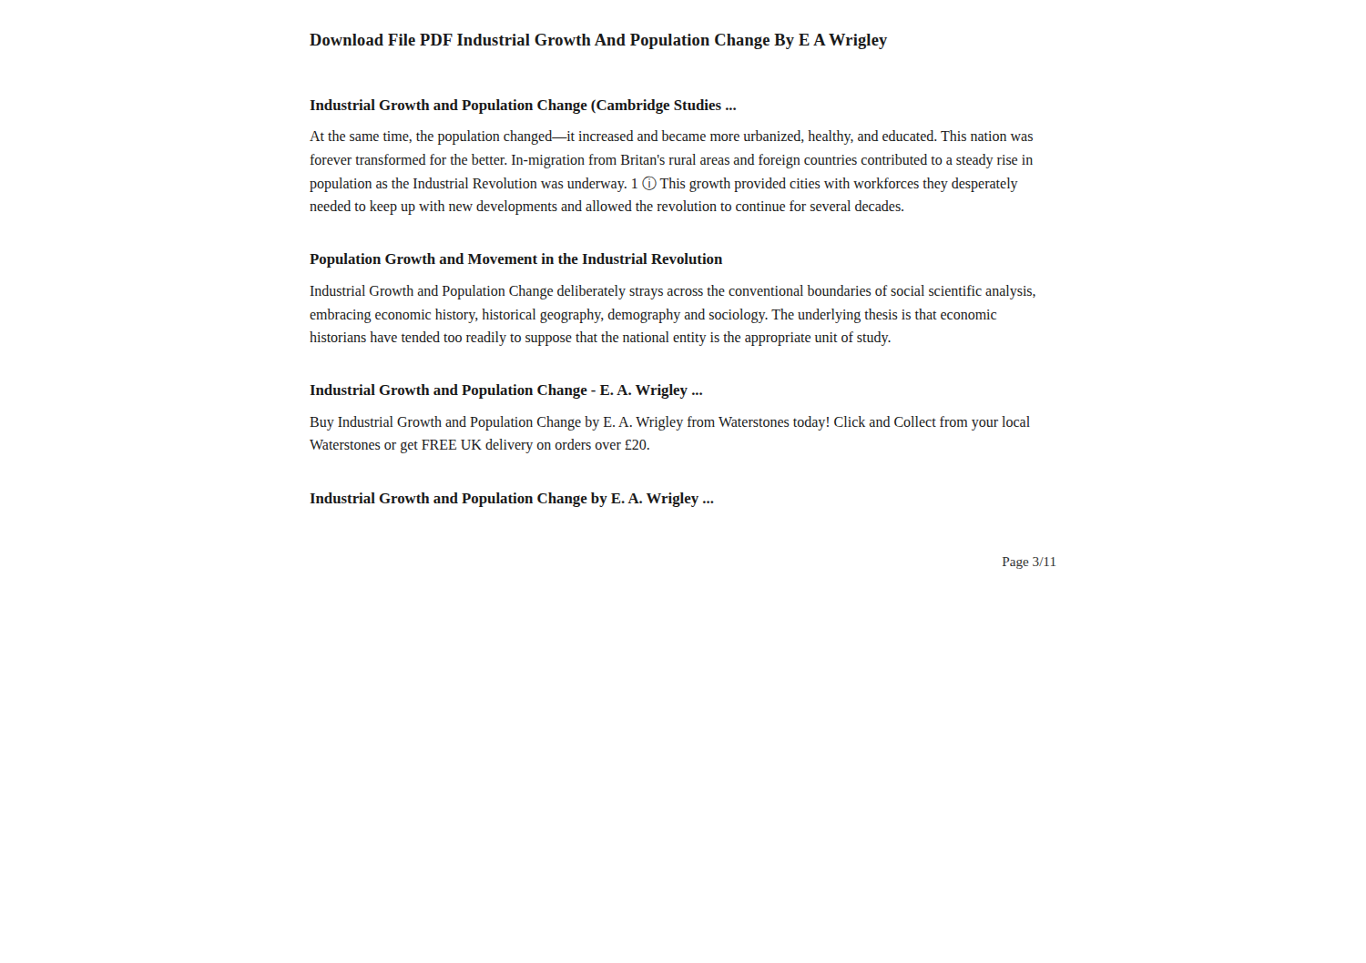Download File PDF Industrial Growth And Population Change By E A Wrigley
Industrial Growth and Population Change (Cambridge Studies ...
At the same time, the population changed—it increased and became more urbanized, healthy, and educated. This nation was forever transformed for the better. In-migration from Britan's rural areas and foreign countries contributed to a steady rise in population as the Industrial Revolution was underway. 1 ⓘ This growth provided cities with workforces they desperately needed to keep up with new developments and allowed the revolution to continue for several decades.
Population Growth and Movement in the Industrial Revolution
Industrial Growth and Population Change deliberately strays across the conventional boundaries of social scientific analysis, embracing economic history, historical geography, demography and sociology. The underlying thesis is that economic historians have tended too readily to suppose that the national entity is the appropriate unit of study.
Industrial Growth and Population Change - E. A. Wrigley ...
Buy Industrial Growth and Population Change by E. A. Wrigley from Waterstones today! Click and Collect from your local Waterstones or get FREE UK delivery on orders over £20.
Industrial Growth and Population Change by E. A. Wrigley ...
Page 3/11